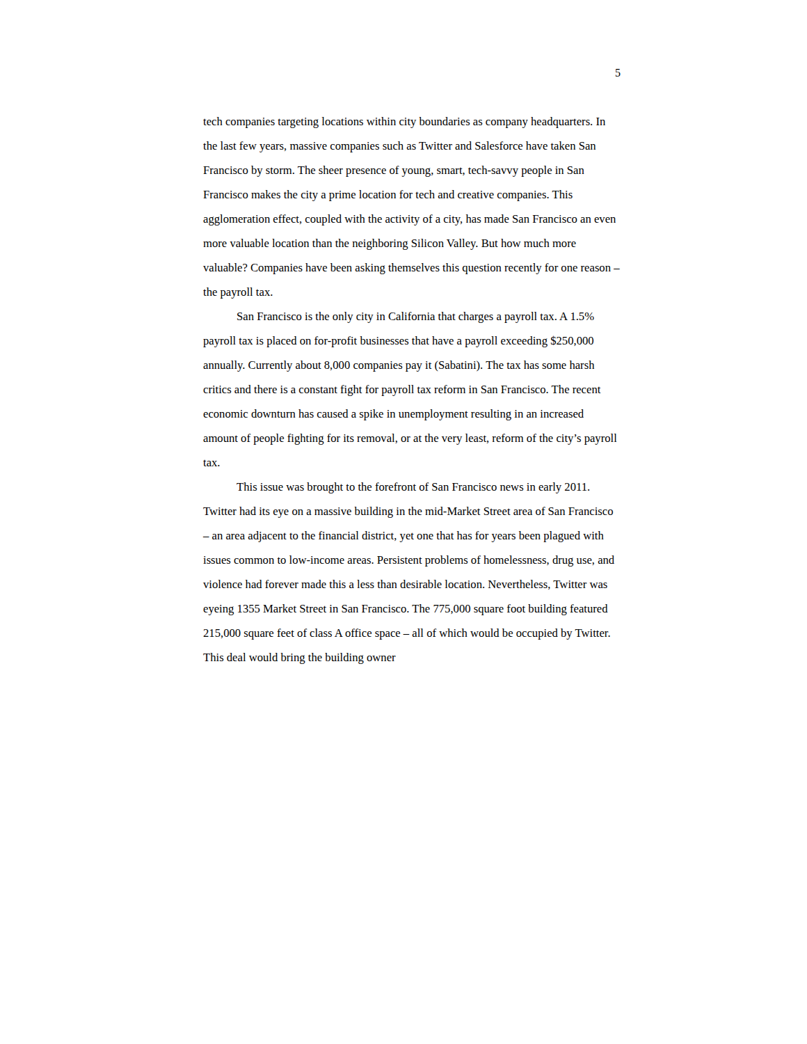5
tech companies targeting locations within city boundaries as company headquarters. In the last few years, massive companies such as Twitter and Salesforce have taken San Francisco by storm. The sheer presence of young, smart, tech-savvy people in San Francisco makes the city a prime location for tech and creative companies. This agglomeration effect, coupled with the activity of a city, has made San Francisco an even more valuable location than the neighboring Silicon Valley. But how much more valuable? Companies have been asking themselves this question recently for one reason – the payroll tax.
San Francisco is the only city in California that charges a payroll tax. A 1.5% payroll tax is placed on for-profit businesses that have a payroll exceeding $250,000 annually. Currently about 8,000 companies pay it (Sabatini). The tax has some harsh critics and there is a constant fight for payroll tax reform in San Francisco. The recent economic downturn has caused a spike in unemployment resulting in an increased amount of people fighting for its removal, or at the very least, reform of the city’s payroll tax.
This issue was brought to the forefront of San Francisco news in early 2011. Twitter had its eye on a massive building in the mid-Market Street area of San Francisco – an area adjacent to the financial district, yet one that has for years been plagued with issues common to low-income areas. Persistent problems of homelessness, drug use, and violence had forever made this a less than desirable location. Nevertheless, Twitter was eyeing 1355 Market Street in San Francisco. The 775,000 square foot building featured 215,000 square feet of class A office space – all of which would be occupied by Twitter. This deal would bring the building owner